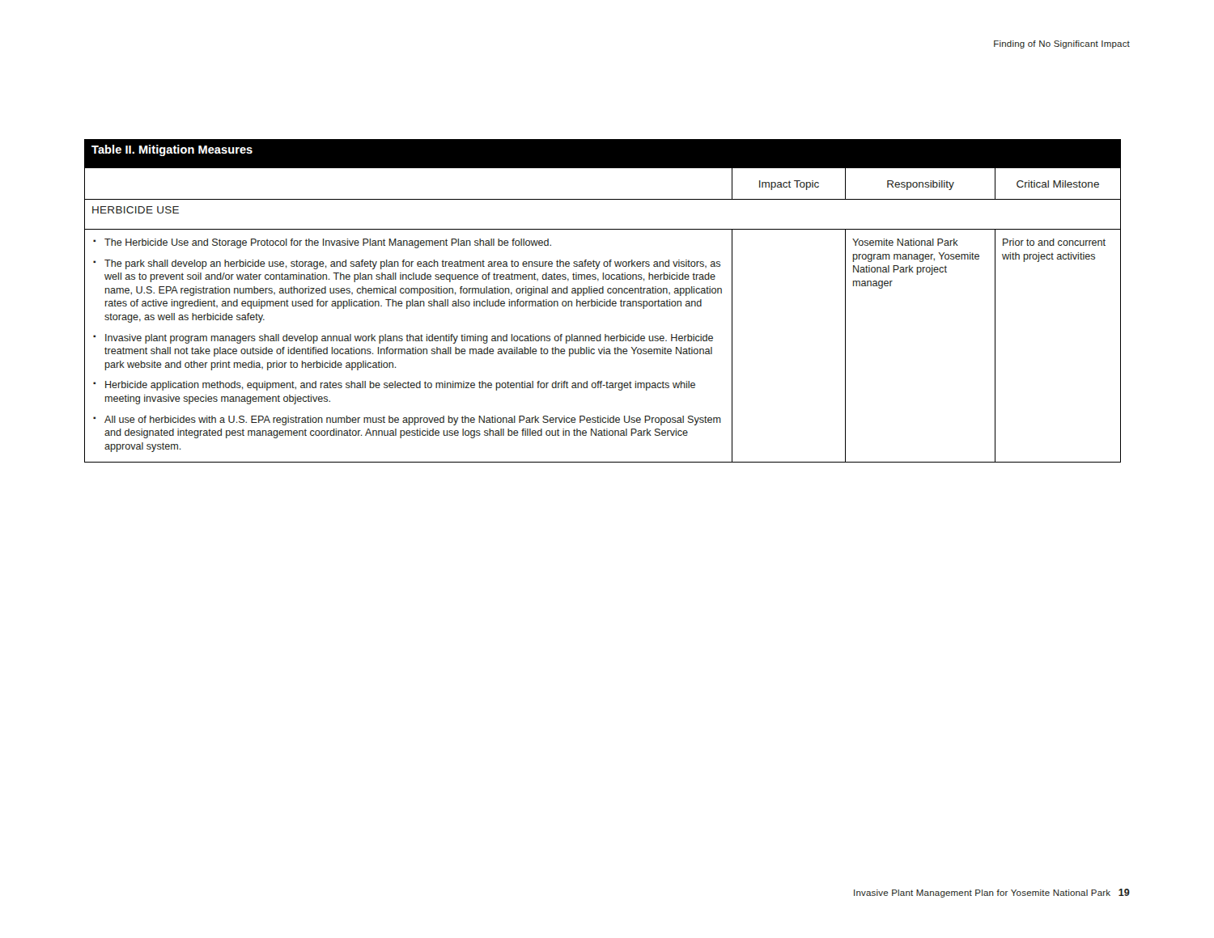Finding of No Significant Impact
| Table II. Mitigation Measures | | | |
| | Impact Topic | Responsibility | Critical Milestone |
| HERBICIDE USE |
| The Herbicide Use and Storage Protocol for the Invasive Plant Management Plan shall be followed. The park shall develop an herbicide use, storage, and safety plan for each treatment area to ensure the safety of workers and visitors, as well as to prevent soil and/or water contamination. The plan shall include sequence of treatment, dates, times, locations, herbicide trade name, U.S. EPA registration numbers, authorized uses, chemical composition, formulation, original and applied concentration, application rates of active ingredient, and equipment used for application. The plan shall also include information on herbicide transportation and storage, as well as herbicide safety. Invasive plant program managers shall develop annual work plans that identify timing and locations of planned herbicide use. Herbicide treatment shall not take place outside of identified locations. Information shall be made available to the public via the Yosemite National park website and other print media, prior to herbicide application. Herbicide application methods, equipment, and rates shall be selected to minimize the potential for drift and off-target impacts while meeting invasive species management objectives. All use of herbicides with a U.S. EPA registration number must be approved by the National Park Service Pesticide Use Proposal System and designated integrated pest management coordinator. Annual pesticide use logs shall be filled out in the National Park Service approval system. | | Yosemite National Park program manager, Yosemite National Park project manager | Prior to and concurrent with project activities |
Invasive Plant Management Plan for Yosemite National Park 19